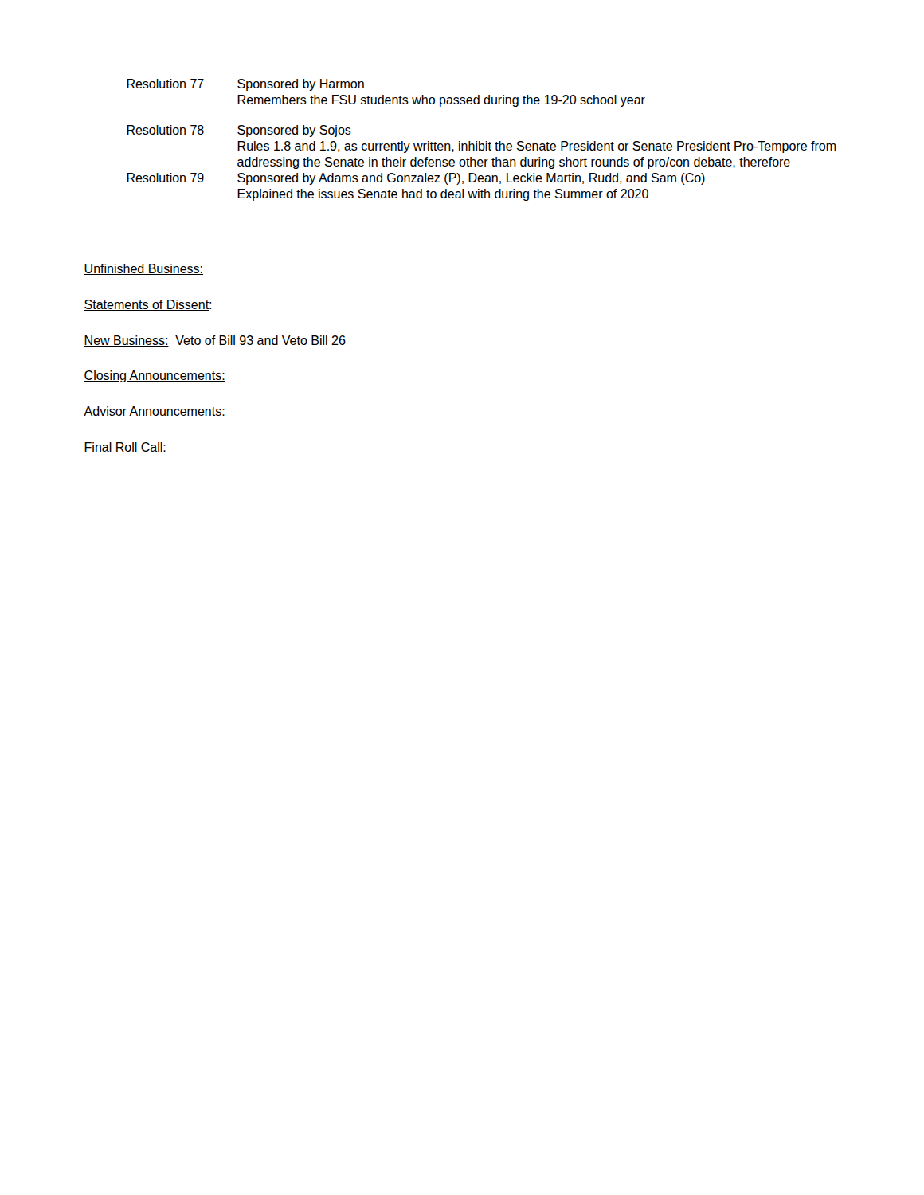Resolution 77
Sponsored by Harmon
Remembers the FSU students who passed during the 19-20 school year
Resolution 78
Sponsored by Sojos
Rules 1.8 and 1.9, as currently written, inhibit the Senate President or Senate President Pro-Tempore from addressing the Senate in their defense other than during short rounds of pro/con debate, therefore
Resolution 79
Sponsored by Adams and Gonzalez (P), Dean, Leckie Martin, Rudd, and Sam (Co)
Explained the issues Senate had to deal with during the Summer of 2020
Unfinished Business:
Statements of Dissent:
New Business: Veto of Bill 93 and Veto Bill 26
Closing Announcements:
Advisor Announcements:
Final Roll Call: